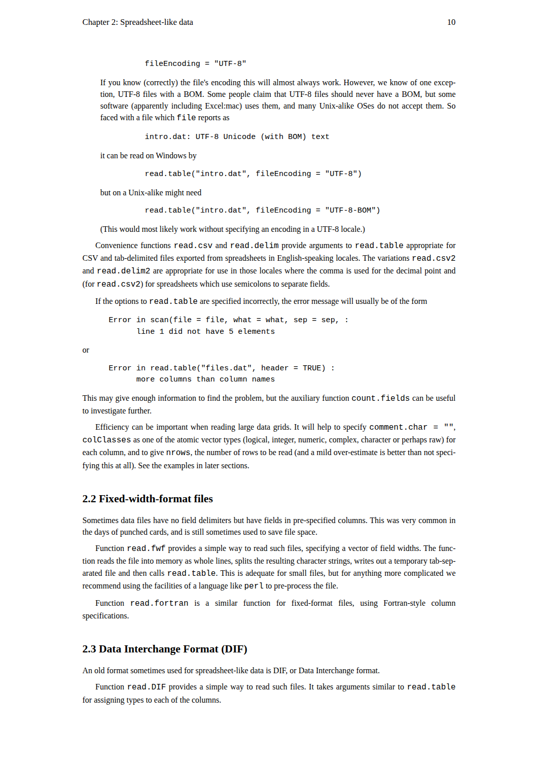Chapter 2: Spreadsheet-like data 10
      fileEncoding = "UTF-8"
If you know (correctly) the file's encoding this will almost always work. However, we know of one exception, UTF-8 files with a BOM. Some people claim that UTF-8 files should never have a BOM, but some software (apparently including Excel:mac) uses them, and many Unix-alike OSes do not accept them. So faced with a file which file reports as
      intro.dat: UTF-8 Unicode (with BOM) text
it can be read on Windows by
      read.table("intro.dat", fileEncoding = "UTF-8")
but on a Unix-alike might need
      read.table("intro.dat", fileEncoding = "UTF-8-BOM")
(This would most likely work without specifying an encoding in a UTF-8 locale.)
Convenience functions read.csv and read.delim provide arguments to read.table appropriate for CSV and tab-delimited files exported from spreadsheets in English-speaking locales. The variations read.csv2 and read.delim2 are appropriate for use in those locales where the comma is used for the decimal point and (for read.csv2) for spreadsheets which use semicolons to separate fields.
If the options to read.table are specified incorrectly, the error message will usually be of the form
  Error in scan(file = file, what = what, sep = sep, :
        line 1 did not have 5 elements
or
  Error in read.table("files.dat", header = TRUE) :
        more columns than column names
This may give enough information to find the problem, but the auxiliary function count.fields can be useful to investigate further.
Efficiency can be important when reading large data grids. It will help to specify comment.char = "", colClasses as one of the atomic vector types (logical, integer, numeric, complex, character or perhaps raw) for each column, and to give nrows, the number of rows to be read (and a mild over-estimate is better than not specifying this at all). See the examples in later sections.
2.2 Fixed-width-format files
Sometimes data files have no field delimiters but have fields in pre-specified columns. This was very common in the days of punched cards, and is still sometimes used to save file space.
Function read.fwf provides a simple way to read such files, specifying a vector of field widths. The function reads the file into memory as whole lines, splits the resulting character strings, writes out a temporary tab-separated file and then calls read.table. This is adequate for small files, but for anything more complicated we recommend using the facilities of a language like perl to pre-process the file.
Function read.fortran is a similar function for fixed-format files, using Fortran-style column specifications.
2.3 Data Interchange Format (DIF)
An old format sometimes used for spreadsheet-like data is DIF, or Data Interchange format.
Function read.DIF provides a simple way to read such files. It takes arguments similar to read.table for assigning types to each of the columns.